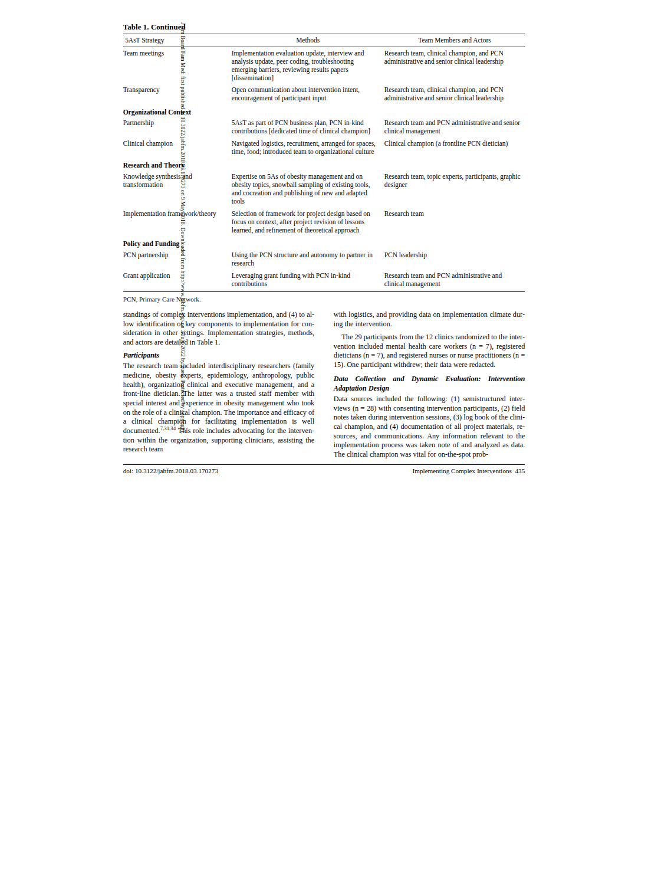J Am Board Fam Med: first published as 10.3122/jabfm.2018.03.170273 on 9 May 2018. Downloaded from http://www.jabfm.org/ on 3 July 2022 by guest. Protected by copyright.
Table 1. Continued
| 5AsT Strategy | Methods | Team Members and Actors |
| --- | --- | --- |
| Team meetings | Implementation evaluation update, interview and analysis update, peer coding, troubleshooting emerging barriers, reviewing results papers [dissemination] | Research team, clinical champion, and PCN administrative and senior clinical leadership |
| Transparency | Open communication about intervention intent, encouragement of participant input | Research team, clinical champion, and PCN administrative and senior clinical leadership |
| Organizational Context |
| Partnership | 5AsT as part of PCN business plan, PCN in-kind contributions [dedicated time of clinical champion] | Research team and PCN administrative and senior clinical management |
| Clinical champion | Navigated logistics, recruitment, arranged for spaces, time, food; introduced team to organizational culture | Clinical champion (a frontline PCN dietician) |
| Research and Theory |
| Knowledge synthesis and transformation | Expertise on 5As of obesity management and on obesity topics, snowball sampling of existing tools, and cocreation and publishing of new and adapted tools | Research team, topic experts, participants, graphic designer |
| Implementation framework/theory | Selection of framework for project design based on focus on context, after project revision of lessons learned, and refinement of theoretical approach | Research team |
| Policy and Funding |
| PCN partnership | Using the PCN structure and autonomy to partner in research | PCN leadership |
| Grant application | Leveraging grant funding with PCN in-kind contributions | Research team and PCN administrative and clinical management |
PCN, Primary Care Network.
standings of complex interventions implementation, and (4) to allow identification of key components to implementation for consideration in other settings. Implementation strategies, methods, and actors are detailed in Table 1.
Participants
The research team included interdisciplinary researchers (family medicine, obesity experts, epidemiology, anthropology, public health), organization clinical and executive management, and a front-line dietician. The latter was a trusted staff member with special interest and experience in obesity management who took on the role of a clinical champion. The importance and efficacy of a clinical champion for facilitating implementation is well documented.7,31,34 This role includes advocating for the intervention within the organization, supporting clinicians, assisting the research team
with logistics, and providing data on implementation climate during the intervention.
The 29 participants from the 12 clinics randomized to the intervention included mental health care workers (n = 7), registered dieticians (n = 7), and registered nurses or nurse practitioners (n = 15). One participant withdrew; their data were redacted.
Data Collection and Dynamic Evaluation: Intervention Adaptation Design
Data sources included the following: (1) semistructured interviews (n = 28) with consenting intervention participants, (2) field notes taken during intervention sessions, (3) log book of the clinical champion, and (4) documentation of all project materials, resources, and communications. Any information relevant to the implementation process was taken note of and analyzed as data. The clinical champion was vital for on-the-spot prob-
doi: 10.3122/jabfm.2018.03.170273
Implementing Complex Interventions 435